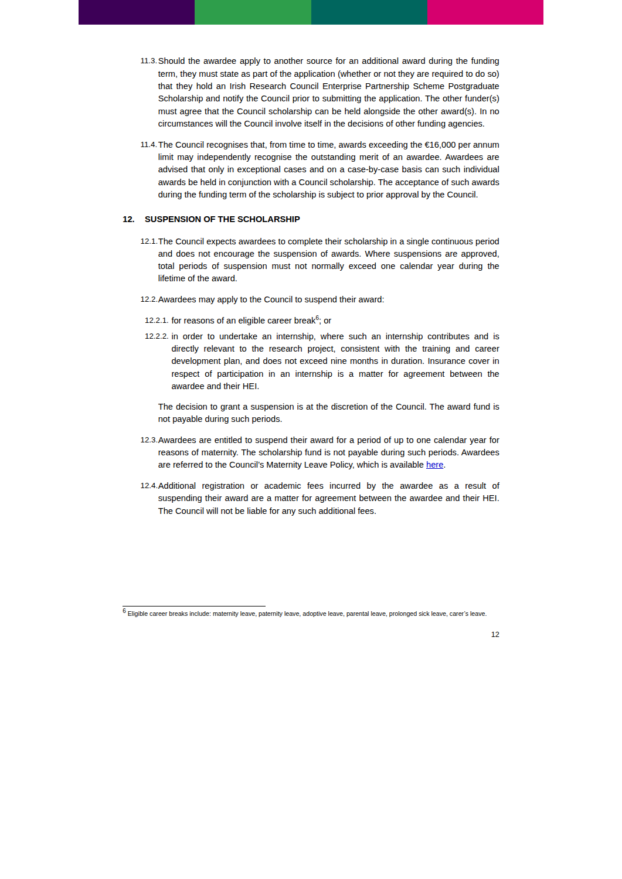11.3.
Should the awardee apply to another source for an additional award during the funding term, they must state as part of the application (whether or not they are required to do so) that they hold an Irish Research Council Enterprise Partnership Scheme Postgraduate Scholarship and notify the Council prior to submitting the application. The other funder(s) must agree that the Council scholarship can be held alongside the other award(s). In no circumstances will the Council involve itself in the decisions of other funding agencies.
11.4.
The Council recognises that, from time to time, awards exceeding the €16,000 per annum limit may independently recognise the outstanding merit of an awardee. Awardees are advised that only in exceptional cases and on a case-by-case basis can such individual awards be held in conjunction with a Council scholarship. The acceptance of such awards during the funding term of the scholarship is subject to prior approval by the Council.
12.
SUSPENSION OF THE SCHOLARSHIP
12.1.
The Council expects awardees to complete their scholarship in a single continuous period and does not encourage the suspension of awards. Where suspensions are approved, total periods of suspension must not normally exceed one calendar year during the lifetime of the award.
12.2.
Awardees may apply to the Council to suspend their award:
12.2.1.
for reasons of an eligible career break6; or
12.2.2.
in order to undertake an internship, where such an internship contributes and is directly relevant to the research project, consistent with the training and career development plan, and does not exceed nine months in duration. Insurance cover in respect of participation in an internship is a matter for agreement between the awardee and their HEI.
The decision to grant a suspension is at the discretion of the Council. The award fund is not payable during such periods.
12.3.
Awardees are entitled to suspend their award for a period of up to one calendar year for reasons of maternity. The scholarship fund is not payable during such periods. Awardees are referred to the Council’s Maternity Leave Policy, which is available here.
12.4.
Additional registration or academic fees incurred by the awardee as a result of suspending their award are a matter for agreement between the awardee and their HEI. The Council will not be liable for any such additional fees.
6 Eligible career breaks include: maternity leave, paternity leave, adoptive leave, parental leave, prolonged sick leave, carer’s leave.
12